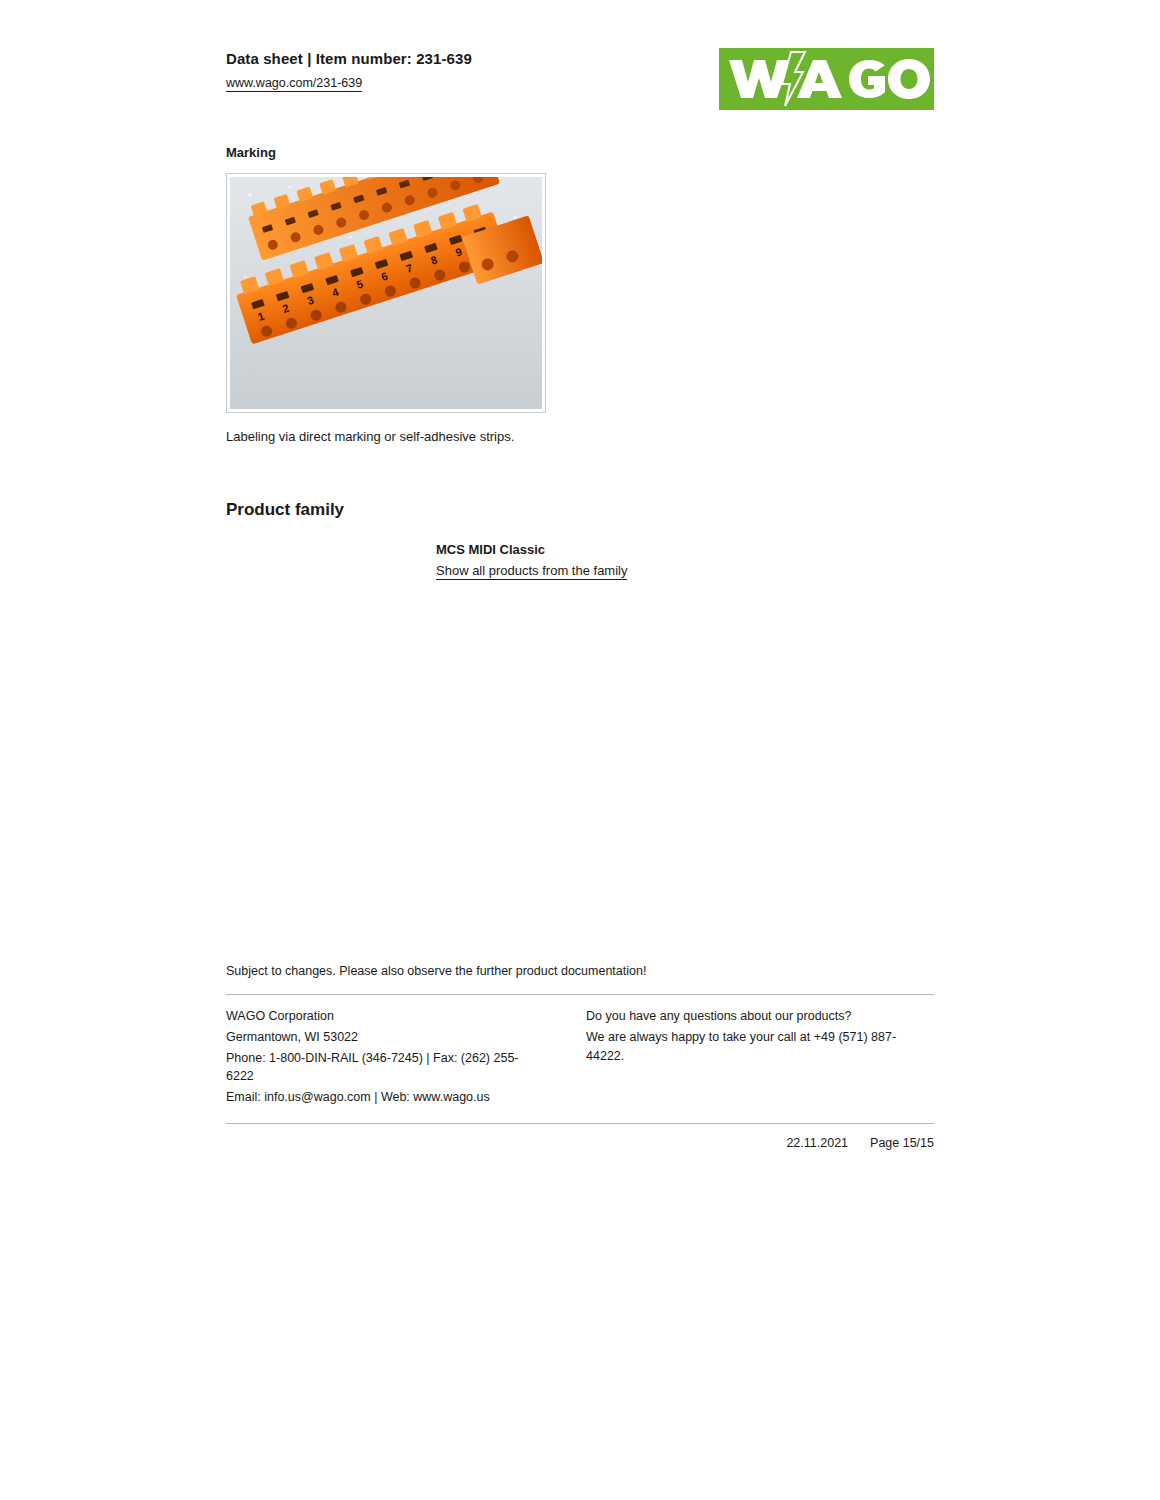Data sheet | Item number: 231-639
www.wago.com/231-639
Marking
1 2 3 4 5 6 7 8 9 10
Labeling via direct marking or self-adhesive strips.
Product family
MCS MIDI Classic
Show all products from the family
Subject to changes. Please also observe the further product documentation!
WAGO Corporation
Germantown, WI 53022
Phone: 1-800-DIN-RAIL (346-7245) | Fax: (262) 255-6222
Email: info.us@wago.com | Web: www.wago.us
Do you have any questions about our products?
We are always happy to take your call at +49 (571) 887-44222.
22.11.2021 Page 15/15